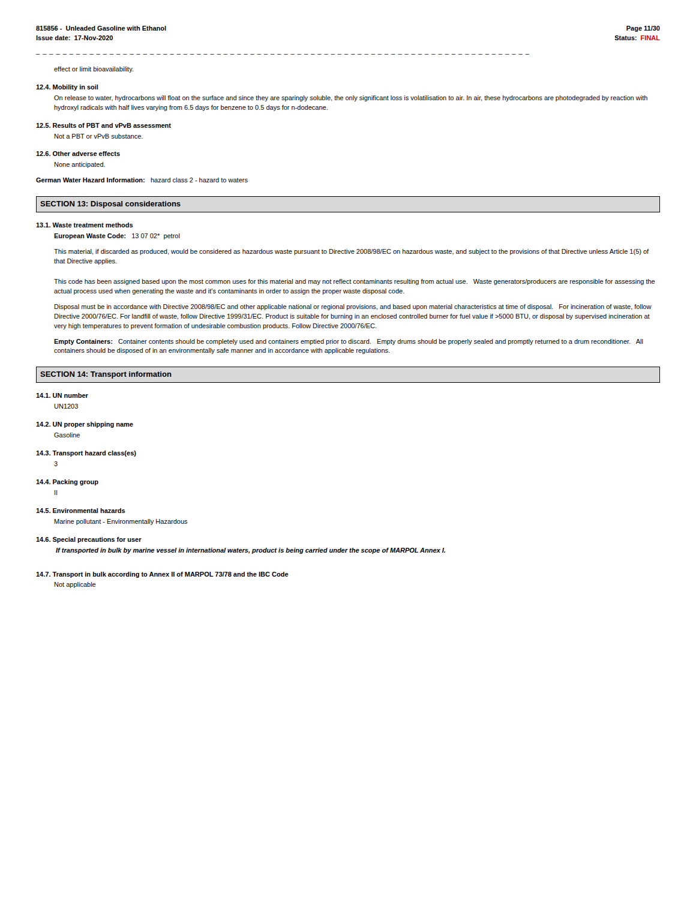815856 - Unleaded Gasoline with Ethanol
Issue date: 17-Nov-2020
Page 11/30
Status: FINAL
_ _ _ _ _ _ _ _ _ _ _ _ _ _ _ _ _ _ _ _ _ _ _ _ _ _ _ _ _ _ _ _ _ _ _ _ _ _ _ _ _ _ _ _ _ _ _ _ _ _ _ _ _ _ _ _ _ _ _ _ _ _ _ _ _ _ _ _ _ _ _ _ _ _
effect or limit bioavailability.
12.4. Mobility in soil
On release to water, hydrocarbons will float on the surface and since they are sparingly soluble, the only significant loss is volatilisation to air. In air, these hydrocarbons are photodegraded by reaction with hydroxyl radicals with half lives varying from 6.5 days for benzene to 0.5 days for n-dodecane.
12.5. Results of PBT and vPvB assessment
Not a PBT or vPvB substance.
12.6. Other adverse effects
None anticipated.
German Water Hazard Information: hazard class 2 - hazard to waters
SECTION 13: Disposal considerations
13.1. Waste treatment methods
European Waste Code: 13 07 02* petrol
This material, if discarded as produced, would be considered as hazardous waste pursuant to Directive 2008/98/EC on hazardous waste, and subject to the provisions of that Directive unless Article 1(5) of that Directive applies.
This code has been assigned based upon the most common uses for this material and may not reflect contaminants resulting from actual use. Waste generators/producers are responsible for assessing the actual process used when generating the waste and it's contaminants in order to assign the proper waste disposal code.
Disposal must be in accordance with Directive 2008/98/EC and other applicable national or regional provisions, and based upon material characteristics at time of disposal. For incineration of waste, follow Directive 2000/76/EC. For landfill of waste, follow Directive 1999/31/EC. Product is suitable for burning in an enclosed controlled burner for fuel value if >5000 BTU, or disposal by supervised incineration at very high temperatures to prevent formation of undesirable combustion products. Follow Directive 2000/76/EC.
Empty Containers: Container contents should be completely used and containers emptied prior to discard. Empty drums should be properly sealed and promptly returned to a drum reconditioner. All containers should be disposed of in an environmentally safe manner and in accordance with applicable regulations.
SECTION 14: Transport information
14.1. UN number
UN1203
14.2. UN proper shipping name
Gasoline
14.3. Transport hazard class(es)
3
14.4. Packing group
II
14.5. Environmental hazards
Marine pollutant - Environmentally Hazardous
14.6. Special precautions for user
If transported in bulk by marine vessel in international waters, product is being carried under the scope of MARPOL Annex I.
14.7. Transport in bulk according to Annex II of MARPOL 73/78 and the IBC Code
Not applicable